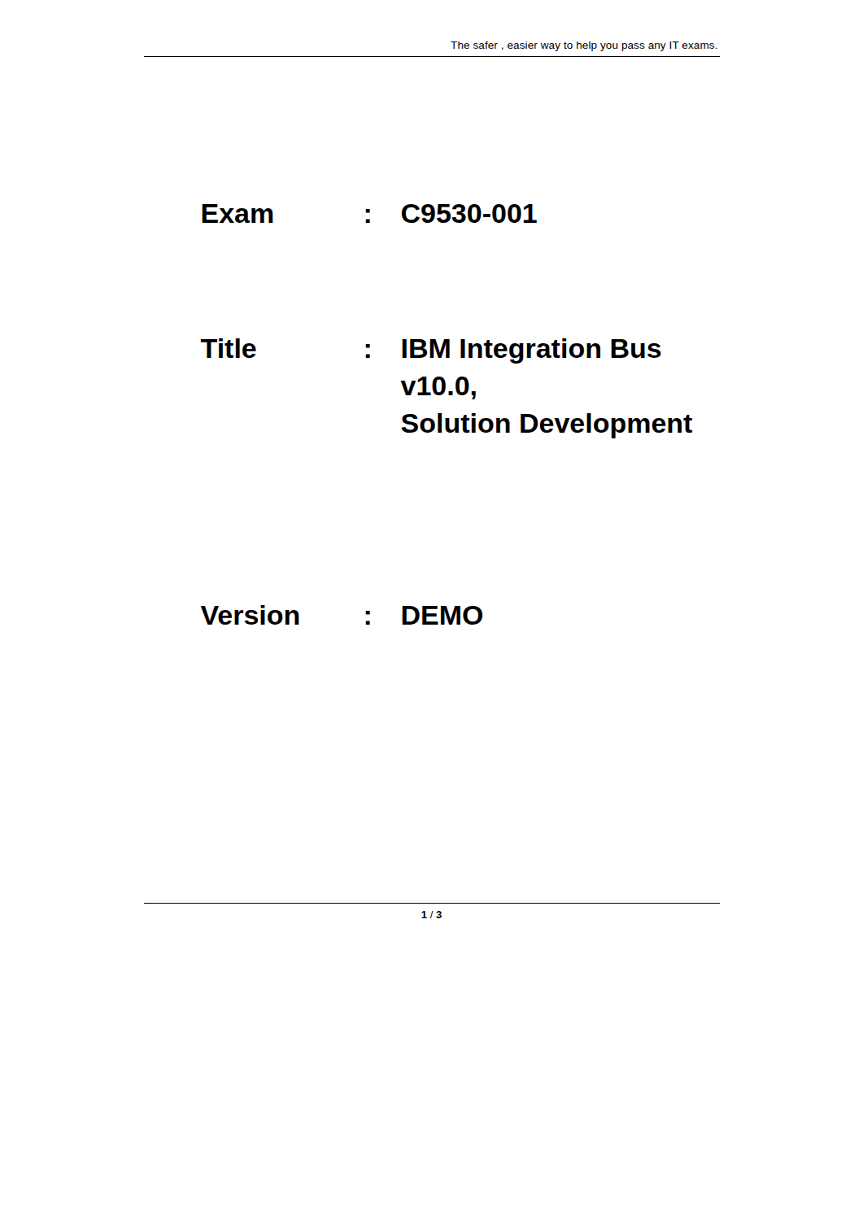The safer , easier way to help you pass any IT exams.
| Exam | : | C9530-001 |
| Title | : | IBM Integration Bus v10.0, Solution Development |
| Version | : | DEMO |
1 / 3